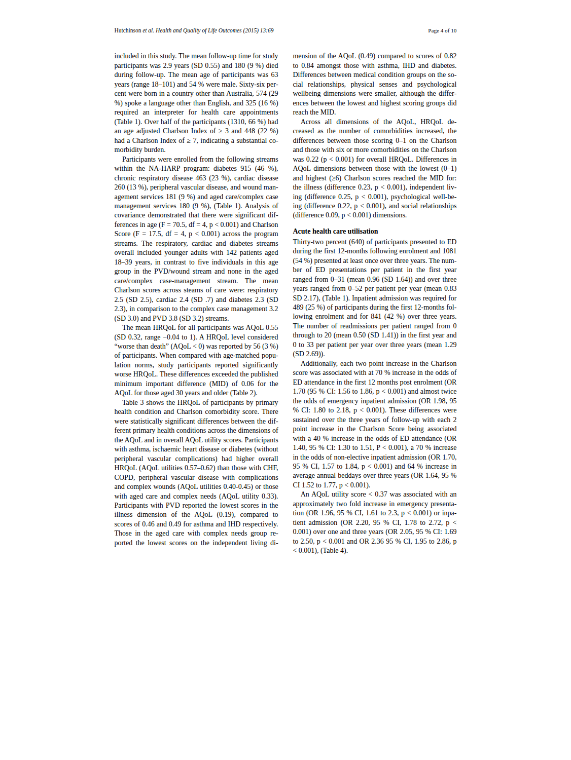Hutchinson et al. Health and Quality of Life Outcomes (2015) 13:69
Page 4 of 10
included in this study. The mean follow-up time for study participants was 2.9 years (SD 0.55) and 180 (9 %) died during follow-up. The mean age of participants was 63 years (range 18–101) and 54 % were male. Sixty-six percent were born in a country other than Australia, 574 (29 %) spoke a language other than English, and 325 (16 %) required an interpreter for health care appointments (Table 1). Over half of the participants (1310, 66 %) had an age adjusted Charlson Index of ≥ 3 and 448 (22 %) had a Charlson Index of ≥ 7, indicating a substantial co-morbidity burden.
Participants were enrolled from the following streams within the NA-HARP program: diabetes 915 (46 %), chronic respiratory disease 463 (23 %), cardiac disease 260 (13 %), peripheral vascular disease, and wound management services 181 (9 %) and aged care/complex case management services 180 (9 %), (Table 1). Analysis of covariance demonstrated that there were significant differences in age (F = 70.5, df = 4, p < 0.001) and Charlson Score (F = 17.5, df = 4, p < 0.001) across the program streams. The respiratory, cardiac and diabetes streams overall included younger adults with 142 patients aged 18–39 years, in contrast to five individuals in this age group in the PVD/wound stream and none in the aged care/complex case-management stream. The mean Charlson scores across steams of care were: respiratory 2.5 (SD 2.5), cardiac 2.4 (SD .7) and diabetes 2.3 (SD 2.3), in comparison to the complex case management 3.2 (SD 3.0) and PVD 3.8 (SD 3.2) streams.
The mean HRQoL for all participants was AQoL 0.55 (SD 0.32, range −0.04 to 1). A HRQoL level considered “worse than death” (AQoL < 0) was reported by 56 (3 %) of participants. When compared with age-matched population norms, study participants reported significantly worse HRQoL. These differences exceeded the published minimum important difference (MID) of 0.06 for the AQoL for those aged 30 years and older (Table 2).
Table 3 shows the HRQoL of participants by primary health condition and Charlson comorbidity score. There were statistically significant differences between the different primary health conditions across the dimensions of the AQoL and in overall AQoL utility scores. Participants with asthma, ischaemic heart disease or diabetes (without peripheral vascular complications) had higher overall HRQoL (AQoL utilities 0.57–0.62) than those with CHF, COPD, peripheral vascular disease with complications and complex wounds (AQoL utilities 0.40-0.45) or those with aged care and complex needs (AQoL utility 0.33). Participants with PVD reported the lowest scores in the illness dimension of the AQoL (0.19), compared to scores of 0.46 and 0.49 for asthma and IHD respectively. Those in the aged care with complex needs group reported the lowest scores on the independent living dimension of the AQoL (0.49) compared to scores of 0.82 to 0.84 amongst those with asthma, IHD and diabetes. Differences between medical condition groups on the social relationships, physical senses and psychological wellbeing dimensions were smaller, although the differences between the lowest and highest scoring groups did reach the MID.
Across all dimensions of the AQoL, HRQoL decreased as the number of comorbidities increased, the differences between those scoring 0–1 on the Charlson and those with six or more comorbidities on the Charlson was 0.22 (p < 0.001) for overall HRQoL. Differences in AQoL dimensions between those with the lowest (0–1) and highest (≥6) Charlson scores reached the MID for: the illness (difference 0.23, p < 0.001), independent living (difference 0.25, p < 0.001), psychological well-being (difference 0.22, p < 0.001), and social relationships (difference 0.09, p < 0.001) dimensions.
Acute health care utilisation
Thirty-two percent (640) of participants presented to ED during the first 12-months following enrolment and 1081 (54 %) presented at least once over three years. The number of ED presentations per patient in the first year ranged from 0–31 (mean 0.96 (SD 1.64)) and over three years ranged from 0–52 per patient per year (mean 0.83 SD 2.17), (Table 1). Inpatient admission was required for 489 (25 %) of participants during the first 12-months following enrolment and for 841 (42 %) over three years. The number of readmissions per patient ranged from 0 through to 20 (mean 0.50 (SD 1.41)) in the first year and 0 to 33 per patient per year over three years (mean 1.29 (SD 2.69)).
Additionally, each two point increase in the Charlson score was associated with at 70 % increase in the odds of ED attendance in the first 12 months post enrolment (OR 1.70 (95 % CI: 1.56 to 1.86, p < 0.001) and almost twice the odds of emergency inpatient admission (OR 1.98, 95 % CI: 1.80 to 2.18, p < 0.001). These differences were sustained over the three years of follow-up with each 2 point increase in the Charlson Score being associated with a 40 % increase in the odds of ED attendance (OR 1.40, 95 % CI: 1.30 to 1.51, P < 0.001), a 70 % increase in the odds of non-elective inpatient admission (OR 1.70, 95 % CI, 1.57 to 1.84, p < 0.001) and 64 % increase in average annual beddays over three years (OR 1.64, 95 % CI 1.52 to 1.77, p < 0.001).
An AQoL utility score < 0.37 was associated with an approximately two fold increase in emergency presentation (OR 1.96, 95 % CI, 1.61 to 2.3, p < 0.001) or inpatient admission (OR 2.20, 95 % CI, 1.78 to 2.72, p < 0.001) over one and three years (OR 2.05, 95 % CI: 1.69 to 2.50, p < 0.001 and OR 2.36 95 % CI, 1.95 to 2.86, p < 0.001), (Table 4).